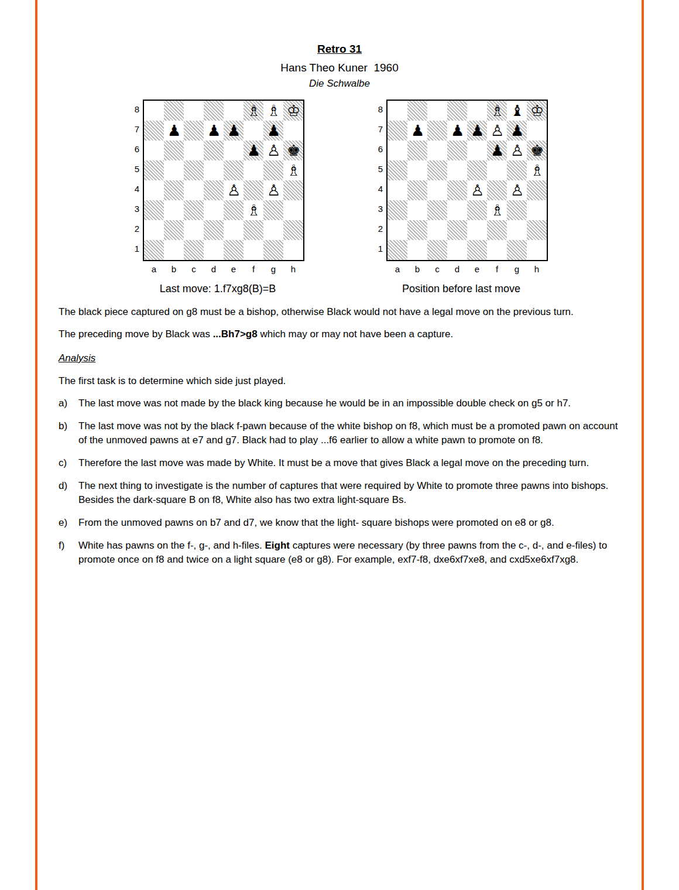Retro 31
Hans Theo Kuner 1960
Die Schwalbe
8765 4321
| | | | | | ♗ | ♗ | ♔ |
| | ♟ | | ♟ | ♟ | | ♟ | |
| | | | | | ♟ | ♙ | ♚ |
| | | | | | | | ♗ |
| | | | | ♙ | | ♙ | |
| | | | | | ♗ | | |
abcd efgh
Last move: 1.f7xg8(B)=B
8765 4321
| | | | | | ♗ | ♝ | ♔ |
| | ♟ | | ♟ | ♟ | ♙ | ♟ | |
| | | | | | ♟ | ♙ | ♚ |
| | | | | | | | ♗ |
| | | | | ♙ | | ♙ | |
| | | | | | ♗ | | |
abcd efgh
Position before last move
The black piece captured on g8 must be a bishop, otherwise Black would not have a legal move on the previous turn.
The preceding move by Black was ...Bh7>g8 which may or may not have been a capture.
Analysis
The first task is to determine which side just played.
a) The last move was not made by the black king because he would be in an impossible double check on g5 or h7.
b) The last move was not by the black f-pawn because of the white bishop on f8, which must be a promoted pawn on account of the unmoved pawns at e7 and g7. Black had to play ...f6 earlier to allow a white pawn to promote on f8.
c) Therefore the last move was made by White. It must be a move that gives Black a legal move on the preceding turn.
d) The next thing to investigate is the number of captures that were required by White to promote three pawns into bishops. Besides the dark-square B on f8, White also has two extra light-square Bs.
e) From the unmoved pawns on b7 and d7, we know that the light- square bishops were promoted on e8 or g8.
f) White has pawns on the f-, g-, and h-files. Eight captures were necessary (by three pawns from the c-, d-, and e-files) to promote once on f8 and twice on a light square (e8 or g8). For example, exf7-f8, dxe6xf7xe8, and cxd5xe6xf7xg8.